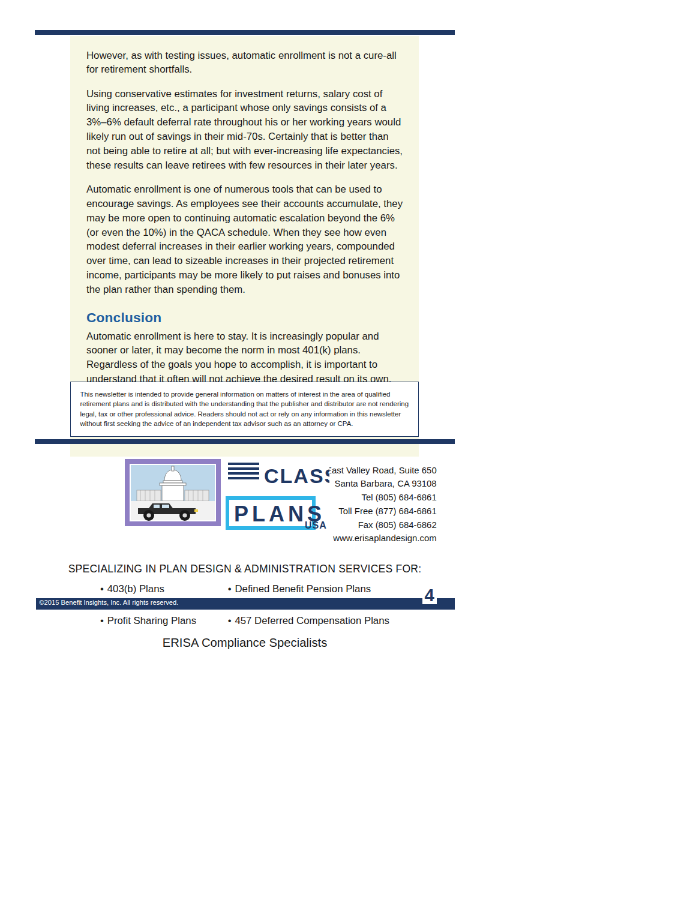However, as with testing issues, automatic enrollment is not a cure-all for retirement shortfalls.
Using conservative estimates for investment returns, salary cost of living increases, etc., a participant whose only savings consists of a 3%–6% default deferral rate throughout his or her working years would likely run out of savings in their mid-70s. Certainly that is better than not being able to retire at all; but with ever-increasing life expectancies, these results can leave retirees with few resources in their later years.
Automatic enrollment is one of numerous tools that can be used to encourage savings. As employees see their accounts accumulate, they may be more open to continuing automatic escalation beyond the 6% (or even the 10%) in the QACA schedule. When they see how even modest deferral increases in their earlier working years, compounded over time, can lead to sizeable increases in their projected retirement income, participants may be more likely to put raises and bonuses into the plan rather than spending them.
Conclusion
Automatic enrollment is here to stay. It is increasingly popular and sooner or later, it may become the norm in most 401(k) plans. Regardless of the goals you hope to accomplish, it is important to understand that it often will not achieve the desired result on its own. However, as part of an overall strategy, automatic enrollment can be an effective springboard to improve plan operations and create a culture of savings among employees.
This newsletter is intended to provide general information on matters of interest in the area of qualified retirement plans and is distributed with the understanding that the publisher and distributor are not rendering legal, tax or other professional advice. Readers should not act or rely on any information in this newsletter without first seeking the advice of an independent tax advisor such as an attorney or CPA.
CLASSIC PLANS USA
1482 East Valley Road, Suite 650
Santa Barbara, CA 93108
Tel (805) 684-6861
Toll Free (877) 684-6861
Fax (805) 684-6862
www.erisaplandesign.com
SPECIALIZING IN PLAN DESIGN & ADMINISTRATION SERVICES FOR:
| • 403(b) Plans | • Defined Benefit Pension Plans |
| • 401(k) Plans | • Defined Contribution Plans |
| • Profit Sharing Plans | • 457 Deferred Compensation Plans |
ERISA Compliance Specialists
©2015 Benefit Insights, Inc. All rights reserved. 4